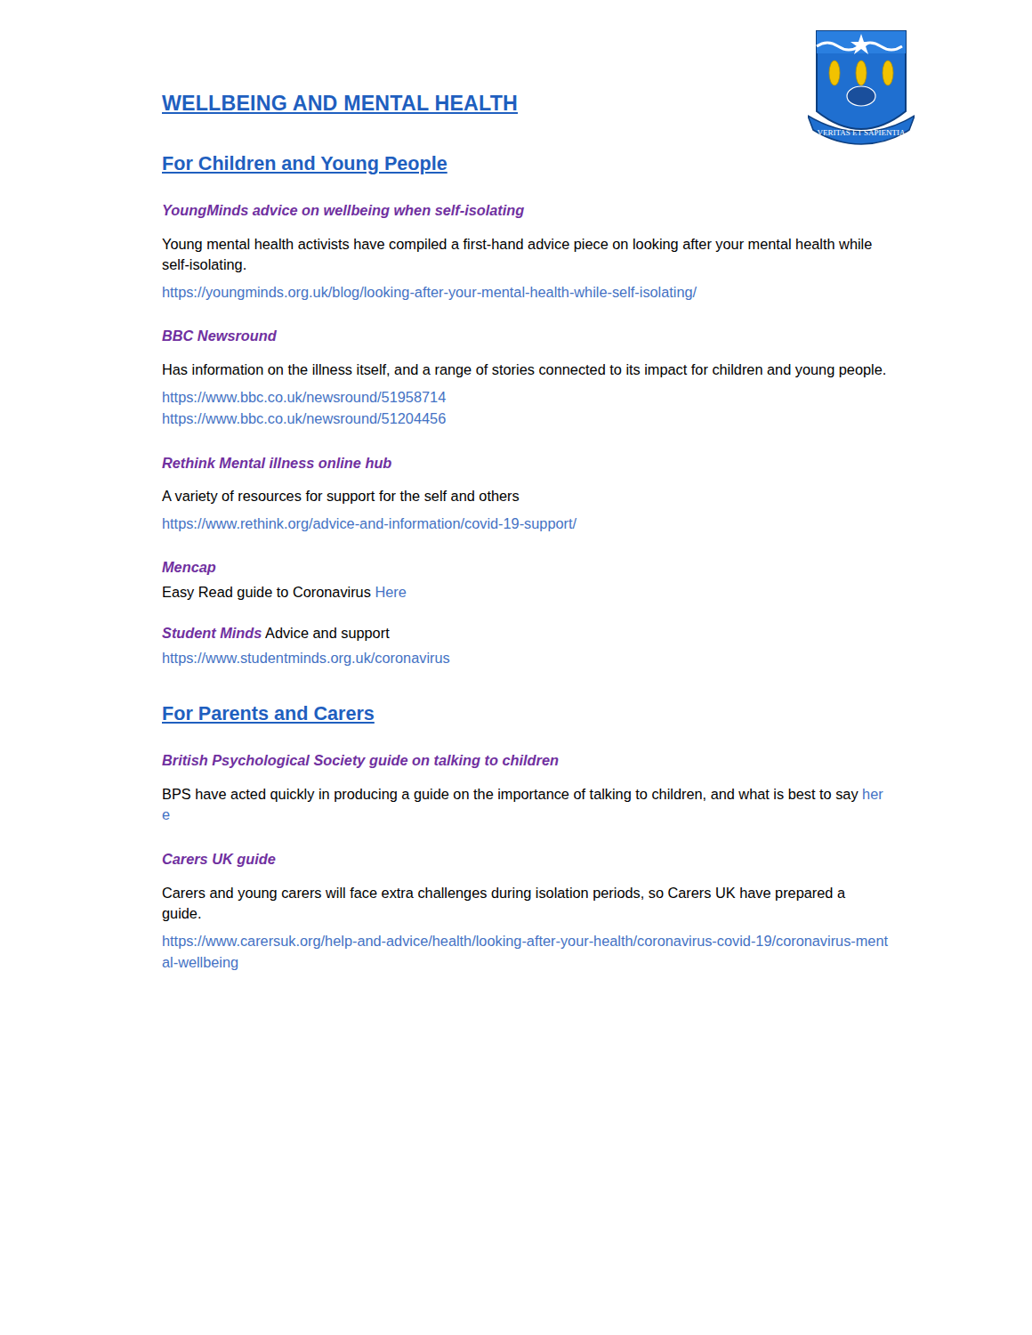VERITAS ET SAPIENTIA
WELLBEING AND MENTAL HEALTH
For Children and Young People
YoungMinds advice on wellbeing when self-isolating
Young mental health activists have compiled a first-hand advice piece on looking after your mental health while self-isolating.
https://youngminds.org.uk/blog/looking-after-your-mental-health-while-self-isolating/
BBC Newsround
Has information on the illness itself, and a range of stories connected to its impact for children and young people.
https://www.bbc.co.uk/newsround/51958714
https://www.bbc.co.uk/newsround/51204456
Rethink Mental illness online hub
A variety of resources for support for the self and others
https://www.rethink.org/advice-and-information/covid-19-support/
Mencap
Easy Read guide to Coronavirus Here
Student Minds Advice and support
https://www.studentminds.org.uk/coronavirus
For Parents and Carers
British Psychological Society guide on talking to children
BPS have acted quickly in producing a guide on the importance of talking to children, and what is best to say here
Carers UK guide
Carers and young carers will face extra challenges during isolation periods, so Carers UK have prepared a guide.
https://www.carersuk.org/help-and-advice/health/looking-after-your-health/coronavirus-covid-19/coronavirus-mental-wellbeing